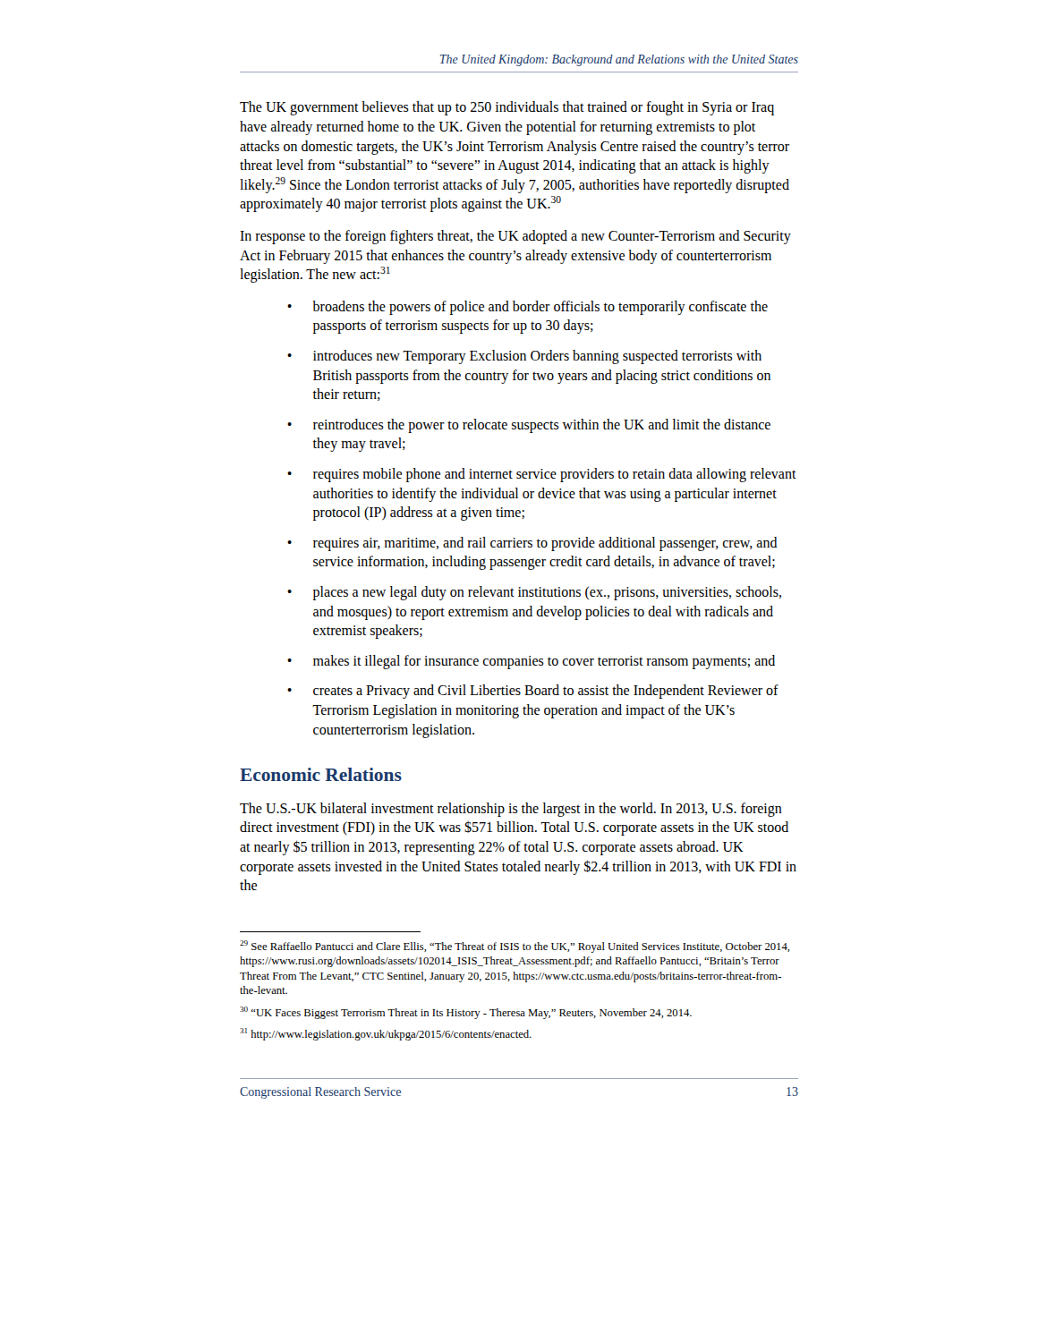The United Kingdom: Background and Relations with the United States
The UK government believes that up to 250 individuals that trained or fought in Syria or Iraq have already returned home to the UK. Given the potential for returning extremists to plot attacks on domestic targets, the UK’s Joint Terrorism Analysis Centre raised the country’s terror threat level from “substantial” to “severe” in August 2014, indicating that an attack is highly likely.29 Since the London terrorist attacks of July 7, 2005, authorities have reportedly disrupted approximately 40 major terrorist plots against the UK.30
In response to the foreign fighters threat, the UK adopted a new Counter-Terrorism and Security Act in February 2015 that enhances the country’s already extensive body of counterterrorism legislation. The new act:31
broadens the powers of police and border officials to temporarily confiscate the passports of terrorism suspects for up to 30 days;
introduces new Temporary Exclusion Orders banning suspected terrorists with British passports from the country for two years and placing strict conditions on their return;
reintroduces the power to relocate suspects within the UK and limit the distance they may travel;
requires mobile phone and internet service providers to retain data allowing relevant authorities to identify the individual or device that was using a particular internet protocol (IP) address at a given time;
requires air, maritime, and rail carriers to provide additional passenger, crew, and service information, including passenger credit card details, in advance of travel;
places a new legal duty on relevant institutions (ex., prisons, universities, schools, and mosques) to report extremism and develop policies to deal with radicals and extremist speakers;
makes it illegal for insurance companies to cover terrorist ransom payments; and
creates a Privacy and Civil Liberties Board to assist the Independent Reviewer of Terrorism Legislation in monitoring the operation and impact of the UK’s counterterrorism legislation.
Economic Relations
The U.S.-UK bilateral investment relationship is the largest in the world. In 2013, U.S. foreign direct investment (FDI) in the UK was $571 billion. Total U.S. corporate assets in the UK stood at nearly $5 trillion in 2013, representing 22% of total U.S. corporate assets abroad. UK corporate assets invested in the United States totaled nearly $2.4 trillion in 2013, with UK FDI in the
29 See Raffaello Pantucci and Clare Ellis, “The Threat of ISIS to the UK,” Royal United Services Institute, October 2014, https://www.rusi.org/downloads/assets/102014_ISIS_Threat_Assessment.pdf; and Raffaello Pantucci, “Britain’s Terror Threat From The Levant,” CTC Sentinel, January 20, 2015, https://www.ctc.usma.edu/posts/britains-terror-threat-from-the-levant.
30 “UK Faces Biggest Terrorism Threat in Its History - Theresa May,” Reuters, November 24, 2014.
31 http://www.legislation.gov.uk/ukpga/2015/6/contents/enacted.
Congressional Research Service 13